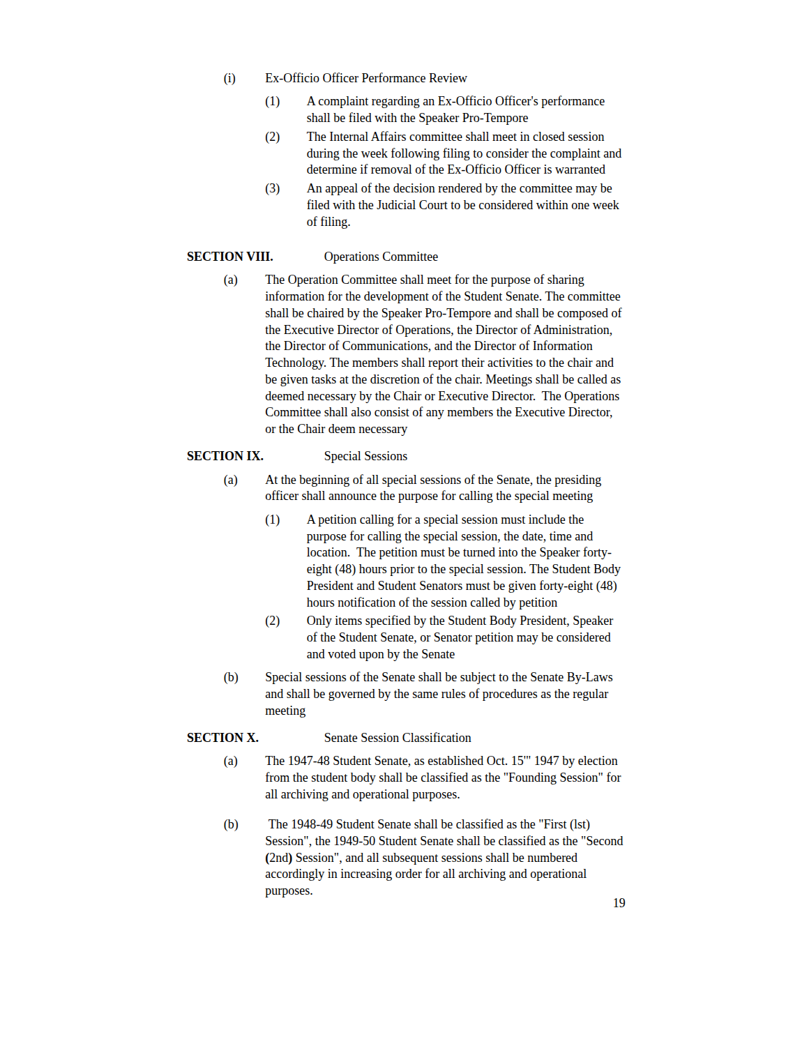(i)
Ex-Officio Officer Performance Review
(1)
A complaint regarding an Ex-Officio Officer's performance shall be filed with the Speaker Pro-Tempore
(2)
The Internal Affairs committee shall meet in closed session during the week following filing to consider the complaint and determine if removal of the Ex-Officio Officer is warranted
(3)
An appeal of the decision rendered by the committee may be filed with the Judicial Court to be considered within one week of filing.
SECTION VIII.
Operations Committee
(a)
The Operation Committee shall meet for the purpose of sharing information for the development of the Student Senate. The committee shall be chaired by the Speaker Pro-Tempore and shall be composed of the Executive Director of Operations, the Director of Administration, the Director of Communications, and the Director of Information Technology. The members shall report their activities to the chair and be given tasks at the discretion of the chair. Meetings shall be called as deemed necessary by the Chair or Executive Director. The Operations Committee shall also consist of any members the Executive Director, or the Chair deem necessary
SECTION IX.
Special Sessions
(a)
At the beginning of all special sessions of the Senate, the presiding officer shall announce the purpose for calling the special meeting
(1)
A petition calling for a special session must include the purpose for calling the special session, the date, time and location. The petition must be turned into the Speaker forty-eight (48) hours prior to the special session. The Student Body President and Student Senators must be given forty-eight (48) hours notification of the session called by petition
(2)
Only items specified by the Student Body President, Speaker of the Student Senate, or Senator petition may be considered and voted upon by the Senate
(b)
Special sessions of the Senate shall be subject to the Senate By-Laws and shall be governed by the same rules of procedures as the regular meeting
SECTION X.
Senate Session Classification
(a)
The 1947-48 Student Senate, as established Oct. 15'" 1947 by election from the student body shall be classified as the "Founding Session" for all archiving and operational purposes.
(b)
The 1948-49 Student Senate shall be classified as the "First (lst) Session", the 1949-50 Student Senate shall be classified as the "Second (2nd) Session", and all subsequent sessions shall be numbered accordingly in increasing order for all archiving and operational purposes.
19